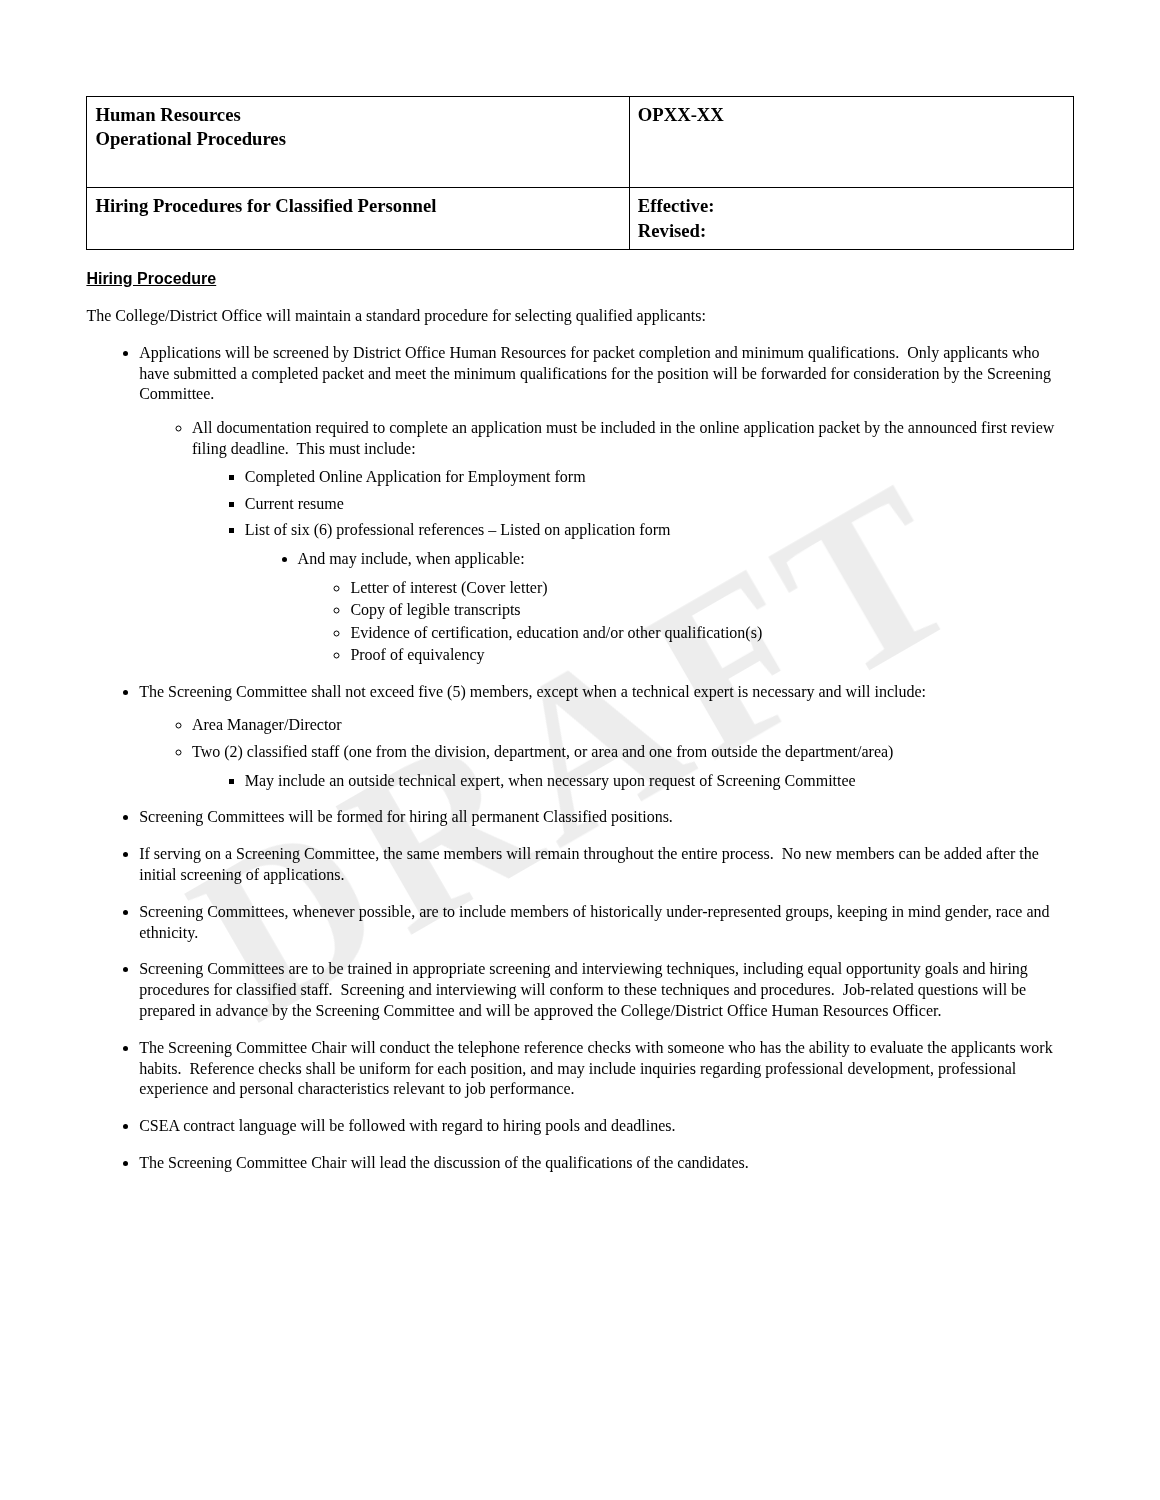DRAFT
| Human Resources Operational Procedures | OPXX-XX |
| Hiring Procedures for Classified Personnel | Effective: Revised: |
Hiring Procedure
The College/District Office will maintain a standard procedure for selecting qualified applicants:
Applications will be screened by District Office Human Resources for packet completion and minimum qualifications. Only applicants who have submitted a completed packet and meet the minimum qualifications for the position will be forwarded for consideration by the Screening Committee.
All documentation required to complete an application must be included in the online application packet by the announced first review filing deadline. This must include:
Completed Online Application for Employment form
Current resume
List of six (6) professional references – Listed on application form
And may include, when applicable:
Letter of interest (Cover letter)
Copy of legible transcripts
Evidence of certification, education and/or other qualification(s)
Proof of equivalency
The Screening Committee shall not exceed five (5) members, except when a technical expert is necessary and will include:
Area Manager/Director
Two (2) classified staff (one from the division, department, or area and one from outside the department/area)
May include an outside technical expert, when necessary upon request of Screening Committee
Screening Committees will be formed for hiring all permanent Classified positions.
If serving on a Screening Committee, the same members will remain throughout the entire process. No new members can be added after the initial screening of applications.
Screening Committees, whenever possible, are to include members of historically under-represented groups, keeping in mind gender, race and ethnicity.
Screening Committees are to be trained in appropriate screening and interviewing techniques, including equal opportunity goals and hiring procedures for classified staff. Screening and interviewing will conform to these techniques and procedures. Job-related questions will be prepared in advance by the Screening Committee and will be approved the College/District Office Human Resources Officer.
The Screening Committee Chair will conduct the telephone reference checks with someone who has the ability to evaluate the applicants work habits. Reference checks shall be uniform for each position, and may include inquiries regarding professional development, professional experience and personal characteristics relevant to job performance.
CSEA contract language will be followed with regard to hiring pools and deadlines.
The Screening Committee Chair will lead the discussion of the qualifications of the candidates.